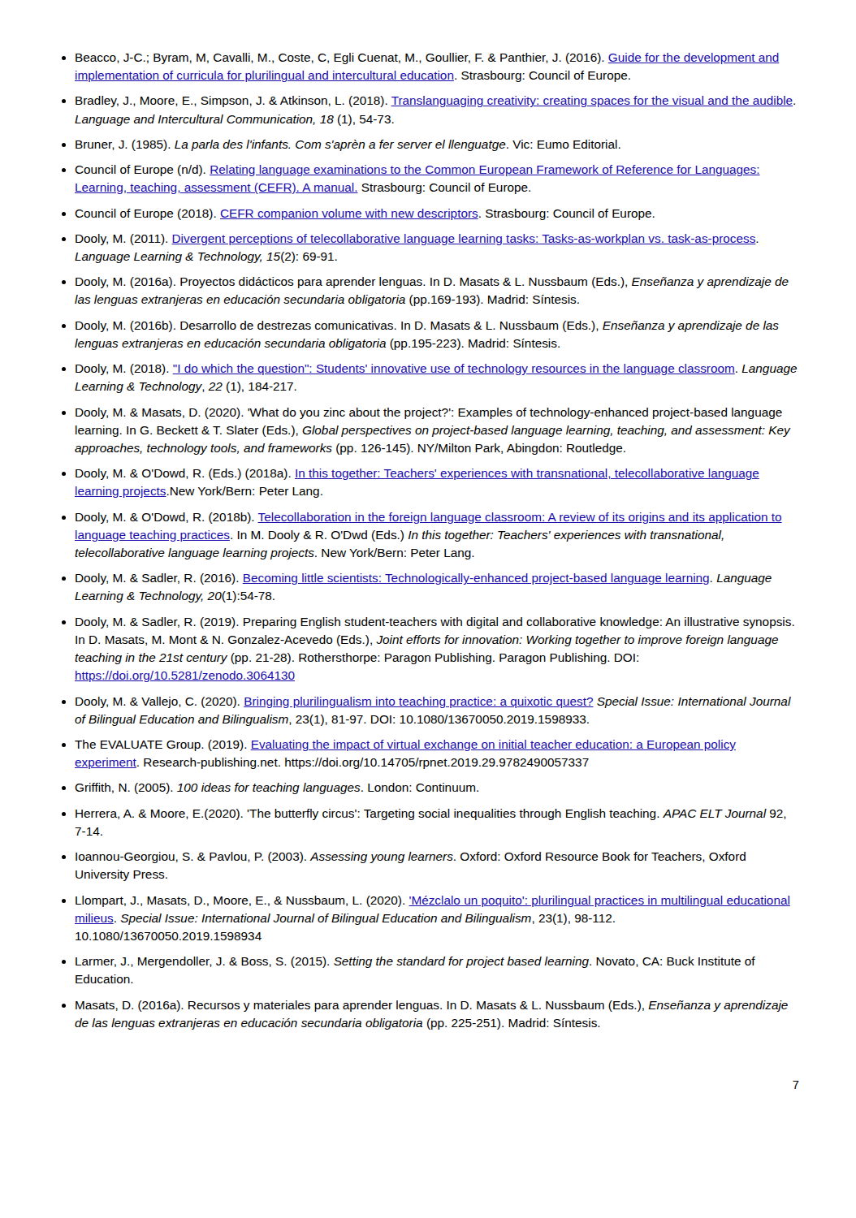Beacco, J-C.; Byram, M, Cavalli, M., Coste, C, Egli Cuenat, M., Goullier, F. & Panthier, J. (2016). Guide for the development and implementation of curricula for plurilingual and intercultural education. Strasbourg: Council of Europe.
Bradley, J., Moore, E., Simpson, J. & Atkinson, L. (2018). Translanguaging creativity: creating spaces for the visual and the audible. Language and Intercultural Communication, 18 (1), 54-73.
Bruner, J. (1985). La parla des l'infants. Com s'aprèn a fer server el llenguatge. Vic: Eumo Editorial.
Council of Europe (n/d). Relating language examinations to the Common European Framework of Reference for Languages: Learning, teaching, assessment (CEFR). A manual. Strasbourg: Council of Europe.
Council of Europe (2018). CEFR companion volume with new descriptors. Strasbourg: Council of Europe.
Dooly, M. (2011). Divergent perceptions of telecollaborative language learning tasks: Tasks-as-workplan vs. task-as-process. Language Learning & Technology, 15(2): 69-91.
Dooly, M. (2016a). Proyectos didácticos para aprender lenguas. In D. Masats & L. Nussbaum (Eds.), Enseñanza y aprendizaje de las lenguas extranjeras en educación secundaria obligatoria (pp.169-193). Madrid: Síntesis.
Dooly, M. (2016b). Desarrollo de destrezas comunicativas. In D. Masats & L. Nussbaum (Eds.), Enseñanza y aprendizaje de las lenguas extranjeras en educación secundaria obligatoria (pp.195-223). Madrid: Síntesis.
Dooly, M. (2018). "I do which the question": Students' innovative use of technology resources in the language classroom. Language Learning & Technology, 22 (1), 184-217.
Dooly, M. & Masats, D. (2020). 'What do you zinc about the project?': Examples of technology-enhanced project-based language learning. In G. Beckett & T. Slater (Eds.), Global perspectives on project-based language learning, teaching, and assessment: Key approaches, technology tools, and frameworks (pp. 126-145). NY/Milton Park, Abingdon: Routledge.
Dooly, M. & O'Dowd, R. (Eds.) (2018a). In this together: Teachers' experiences with transnational, telecollaborative language learning projects.New York/Bern: Peter Lang.
Dooly, M. & O'Dowd, R. (2018b). Telecollaboration in the foreign language classroom: A review of its origins and its application to language teaching practices. In M. Dooly & R. O'Dwd (Eds.) In this together: Teachers' experiences with transnational, telecollaborative language learning projects. New York/Bern: Peter Lang.
Dooly, M. & Sadler, R. (2016). Becoming little scientists: Technologically-enhanced project-based language learning. Language Learning & Technology, 20(1):54-78.
Dooly, M. & Sadler, R. (2019). Preparing English student-teachers with digital and collaborative knowledge: An illustrative synopsis. In D. Masats, M. Mont & N. Gonzalez-Acevedo (Eds.), Joint efforts for innovation: Working together to improve foreign language teaching in the 21st century (pp. 21-28). Rothersthorpe: Paragon Publishing. Paragon Publishing. DOI: https://doi.org/10.5281/zenodo.3064130
Dooly, M. & Vallejo, C. (2020). Bringing plurilingualism into teaching practice: a quixotic quest? Special Issue: International Journal of Bilingual Education and Bilingualism, 23(1), 81-97. DOI: 10.1080/13670050.2019.1598933.
The EVALUATE Group. (2019). Evaluating the impact of virtual exchange on initial teacher education: a European policy experiment. Research-publishing.net. https://doi.org/10.14705/rpnet.2019.29.9782490057337
Griffith, N. (2005). 100 ideas for teaching languages. London: Continuum.
Herrera, A. & Moore, E.(2020). 'The butterfly circus': Targeting social inequalities through English teaching. APAC ELT Journal 92, 7-14.
Ioannou-Georgiou, S. & Pavlou, P. (2003). Assessing young learners. Oxford: Oxford Resource Book for Teachers, Oxford University Press.
Llompart, J., Masats, D., Moore, E., & Nussbaum, L. (2020). 'Mézclalo un poquito': plurilingual practices in multilingual educational milieus. Special Issue: International Journal of Bilingual Education and Bilingualism, 23(1), 98-112. 10.1080/13670050.2019.1598934
Larmer, J., Mergendoller, J. & Boss, S. (2015). Setting the standard for project based learning. Novato, CA: Buck Institute of Education.
Masats, D. (2016a). Recursos y materiales para aprender lenguas. In D. Masats & L. Nussbaum (Eds.), Enseñanza y aprendizaje de las lenguas extranjeras en educación secundaria obligatoria (pp. 225-251). Madrid: Síntesis.
7